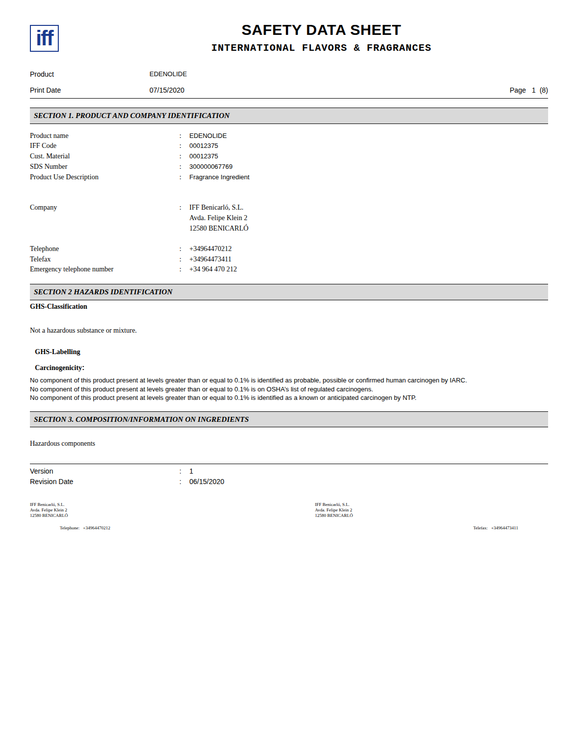iff
SAFETY DATA SHEET
INTERNATIONAL FLAVORS & FRAGRANCES
Product
EDENOLIDE
Print Date
07/15/2020
Page 1 (8)
SECTION 1. PRODUCT AND COMPANY IDENTIFICATION
| Product name | : | EDENOLIDE |
| IFF Code | : | 00012375 |
| Cust. Material | : | 00012375 |
| SDS Number | : | 300000067769 |
| Product Use Description | : | Fragrance Ingredient |
| Company | : | IFF Benicarló, S.L. |
| | | Avda. Felipe Klein 2 |
| | | 12580 BENICARLÓ |
| Telephone | : | +34964470212 |
| Telefax | : | +34964473411 |
| Emergency telephone number | : | +34 964 470 212 |
SECTION 2 HAZARDS IDENTIFICATION
GHS-Classification
Not a hazardous substance or mixture.
GHS-Labelling
Carcinogenicity:
No component of this product present at levels greater than or equal to 0.1% is identified as probable, possible or confirmed human carcinogen by IARC.
No component of this product present at levels greater than or equal to 0.1% is on OSHA’s list of regulated carcinogens.
No component of this product present at levels greater than or equal to 0.1% is identified as a known or anticipated carcinogen by NTP.
SECTION 3. COMPOSITION/INFORMATION ON INGREDIENTS
Hazardous components
| Version | : | 1 |
| Revision Date | : | 06/15/2020 |
IFF Benicarló, S.L.
Avda. Felipe Klein 2
12580 BENICARLÓ
IFF Benicarló, S.L.
Avda. Felipe Klein 2
12580 BENICARLÓ
Telephone: +34964470212 Telefax: +34964473411